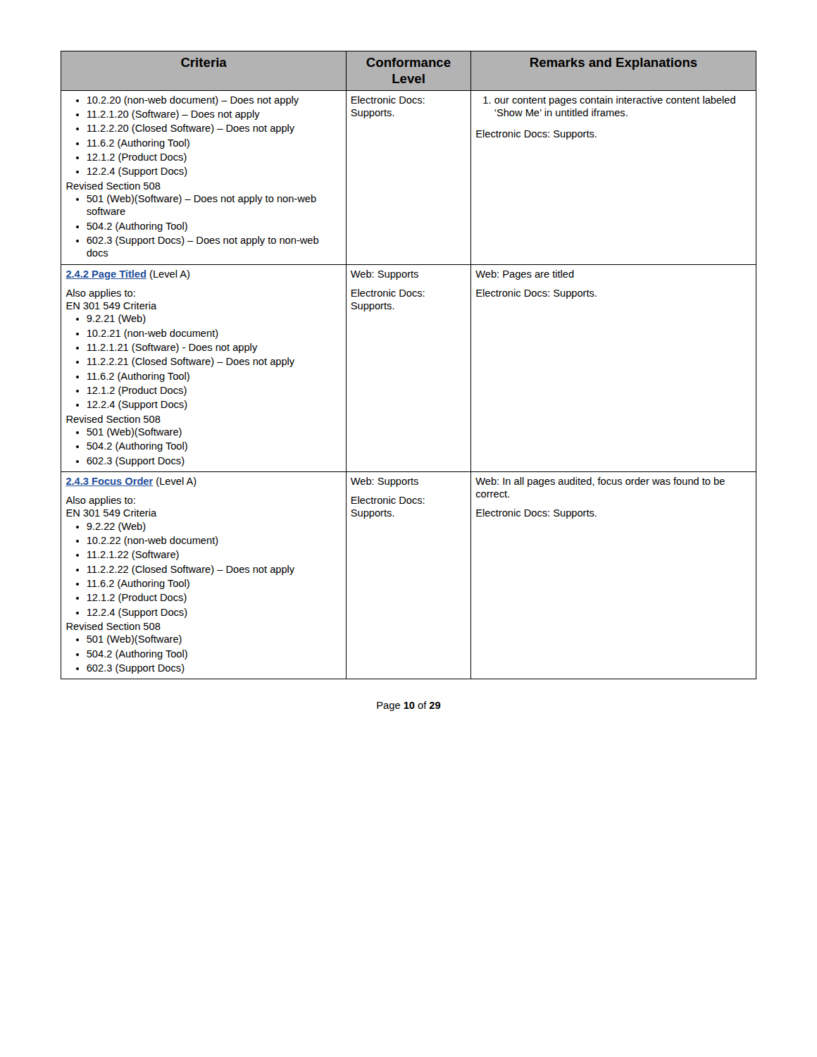| Criteria | Conformance Level | Remarks and Explanations |
| --- | --- | --- |
| 10.2.20 (non-web document) – Does not apply 11.2.1.20 (Software) – Does not apply 11.2.2.20 (Closed Software) – Does not apply 11.6.2 (Authoring Tool) 12.1.2 (Product Docs) 12.2.4 (Support Docs) Revised Section 508 501 (Web)(Software) – Does not apply to non-web software 504.2 (Authoring Tool) 602.3 (Support Docs) – Does not apply to non-web docs | Electronic Docs: Supports. | our content pages contain interactive content labeled ‘Show Me’ in untitled iframes. Electronic Docs: Supports. |
| 2.4.2 Page Titled (Level A) Also applies to: EN 301 549 Criteria 9.2.21 (Web) 10.2.21 (non-web document) 11.2.1.21 (Software) - Does not apply 11.2.2.21 (Closed Software) – Does not apply 11.6.2 (Authoring Tool) 12.1.2 (Product Docs) 12.2.4 (Support Docs) Revised Section 508 501 (Web)(Software) 504.2 (Authoring Tool) 602.3 (Support Docs) | Web: Supports Electronic Docs: Supports. | Web: Pages are titled Electronic Docs: Supports. |
| 2.4.3 Focus Order (Level A) Also applies to: EN 301 549 Criteria 9.2.22 (Web) 10.2.22 (non-web document) 11.2.1.22 (Software) 11.2.2.22 (Closed Software) – Does not apply 11.6.2 (Authoring Tool) 12.1.2 (Product Docs) 12.2.4 (Support Docs) Revised Section 508 501 (Web)(Software) 504.2 (Authoring Tool) 602.3 (Support Docs) | Web: Supports Electronic Docs: Supports. | Web: In all pages audited, focus order was found to be correct. Electronic Docs: Supports. |
Page 10 of 29